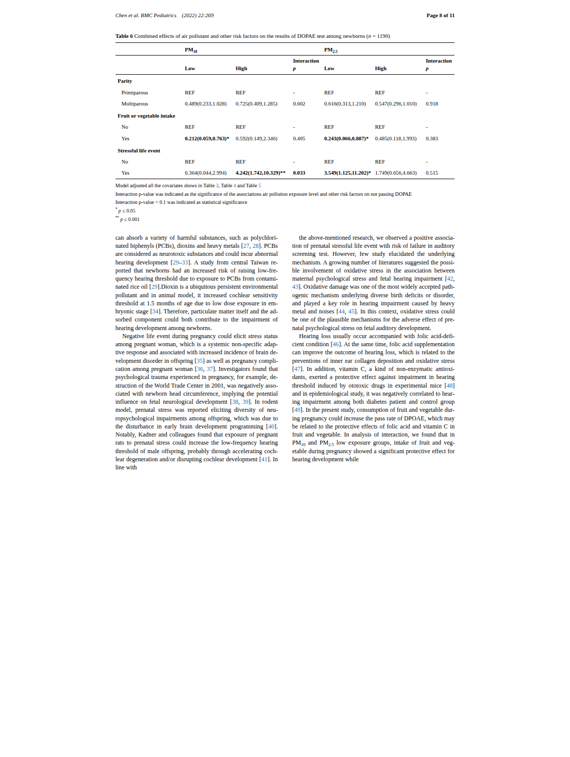Chen et al. BMC Pediatrics (2022) 22:269
Page 8 of 11
Table 6 Combined effects of air pollutant and other risk factors on the results of DOPAE test among newborns (n = 1190)
| | PM 10 | PM 2.5 |
| --- | --- | --- |
| | Low | High | Interaction p | Low | High | Interaction p |
| Parity |
| Primiparous | REF | REF | - | REF | REF | - |
| Multiparous | 0.489(0.233,1.028) | 0.725(0.409,1.285) | 0.602 | 0.616(0.313,1.210) | 0.547(0.296,1.010) | 0.918 |
| Fruit or vegetable intake |
| No | REF | REF | - | REF | REF | - |
| Yes | 0.212(0.059,0.763)* | 0.592(0.149,2.346) | 0.405 | 0.243(0.066,0.887)* | 0.485(0.118,1.993) | 0.383 |
| Stressful life event |
| No | REF | REF | - | REF | REF | - |
| Yes | 0.364(0.044,2.994) | 4.242(1.742,10.329)** | 0.033 | 3.549(1.125,11.202)* | 1.749(0.656,4.663) | 0.515 |
Model adjusted all the covariates shows in Table 3, Table 4 and Table 5
Interaction p-value was indicated as the significance of the associations air pollution exposure level and other risk factors on not passing DOPAE
Interaction p-value < 0.1 was indicated as statistical significance
* p ≤ 0.05
** p ≤ 0.001
can absorb a variety of harmful substances, such as polychlorinated biphenyls (PCBs), dioxins and heavy metals [27, 28]. PCBs are considered as neurotoxic substances and could incur abnormal hearing development [29–33]. A study from central Taiwan reported that newborns had an increased risk of raising low-frequency hearing threshold due to exposure to PCBs from contaminated rice oil [29].Dioxin is a ubiquitous persistent environmental pollutant and in animal model, it increased cochlear sensitivity threshold at 1.5 months of age due to low dose exposure in embryonic stage [34]. Therefore, particulate matter itself and the adsorbed component could both contribute to the impairment of hearing development among newborns.
Negative life event during pregnancy could elicit stress status among pregnant woman, which is a systemic non-specific adaptive response and associated with increased incidence of brain development disorder in offspring [35] as well as pregnancy complication among pregnant woman [36, 37]. Investigators found that psychological trauma experienced in pregnancy, for example, destruction of the World Trade Center in 2001, was negatively associated with newborn head circumference, implying the potential influence on fetal neurological development [38, 39]. In rodent model, prenatal stress was reported eliciting diversity of neuropsychological impairments among offspring, which was due to the disturbance in early brain development programming [40]. Notably, Kadner and colleagues found that exposure of pregnant rats to prenatal stress could increase the low-frequency hearing threshold of male offspring, probably through accelerating cochlear degeneration and/or disrupting cochlear development [41]. In line with
the above-mentioned research, we observed a positive association of prenatal stressful life event with risk of failure in auditory screening test. However, few study elucidated the underlying mechanism. A growing number of literatures suggested the possible involvement of oxidative stress in the association between maternal psychological stress and fetal hearing impairment [42, 43]. Oxidative damage was one of the most widely accepted pathogenic mechanism underlying diverse birth deficits or disorder, and played a key role in hearing impairment caused by heavy metal and noises [44, 45]. In this context, oxidative stress could be one of the plausible mechanisms for the adverse effect of prenatal psychological stress on fetal auditory development.
Hearing loss usually occur accompanied with folic acid-deficient condition [46]. At the same time, folic acid supplementation can improve the outcome of hearing loss, which is related to the preventions of inner ear collagen deposition and oxidative stress [47]. In addition, vitamin C, a kind of non-enzymatic antioxidants, exerted a protective effect against impairment in hearing threshold induced by ototoxic drugs in experimental mice [48] and in epidemiological study, it was negatively correlated to hearing impairment among both diabetes patient and control group [49]. In the present study, consumption of fruit and vegetable during pregnancy could increase the pass rate of DPOAE, which may be related to the protective effects of folic acid and vitamin C in fruit and vegetable. In analysis of interaction, we found that in PM10 and PM2.5 low exposure groups, intake of fruit and vegetable during pregnancy showed a significant protective effect for hearing development while